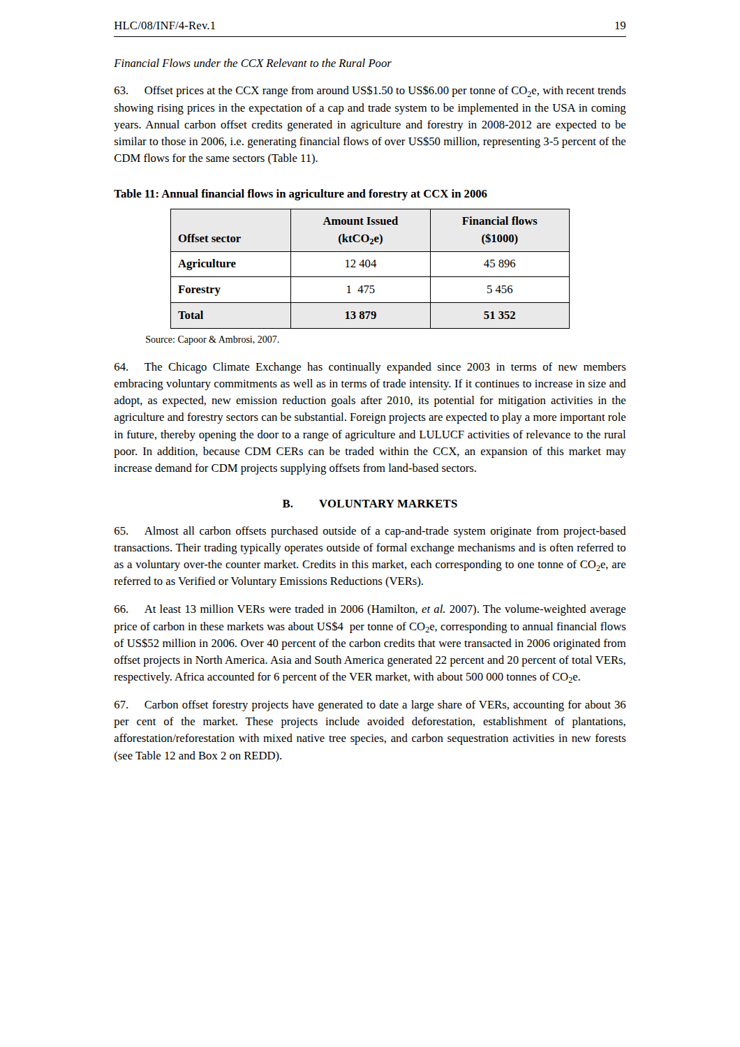HLC/08/INF/4-Rev.1 19
Financial Flows under the CCX Relevant to the Rural Poor
63. Offset prices at the CCX range from around US$1.50 to US$6.00 per tonne of CO2e, with recent trends showing rising prices in the expectation of a cap and trade system to be implemented in the USA in coming years. Annual carbon offset credits generated in agriculture and forestry in 2008-2012 are expected to be similar to those in 2006, i.e. generating financial flows of over US$50 million, representing 3-5 percent of the CDM flows for the same sectors (Table 11).
Table 11: Annual financial flows in agriculture and forestry at CCX in 2006
| Offset sector | Amount Issued (ktCO 2 e) | Financial flows ($1000) |
| --- | --- | --- |
| Agriculture | 12 404 | 45 896 |
| Forestry | 1 475 | 5 456 |
| Total | 13 879 | 51 352 |
Source: Capoor & Ambrosi, 2007.
64. The Chicago Climate Exchange has continually expanded since 2003 in terms of new members embracing voluntary commitments as well as in terms of trade intensity. If it continues to increase in size and adopt, as expected, new emission reduction goals after 2010, its potential for mitigation activities in the agriculture and forestry sectors can be substantial. Foreign projects are expected to play a more important role in future, thereby opening the door to a range of agriculture and LULUCF activities of relevance to the rural poor. In addition, because CDM CERs can be traded within the CCX, an expansion of this market may increase demand for CDM projects supplying offsets from land-based sectors.
B. VOLUNTARY MARKETS
65. Almost all carbon offsets purchased outside of a cap-and-trade system originate from project-based transactions. Their trading typically operates outside of formal exchange mechanisms and is often referred to as a voluntary over-the counter market. Credits in this market, each corresponding to one tonne of CO2e, are referred to as Verified or Voluntary Emissions Reductions (VERs).
66. At least 13 million VERs were traded in 2006 (Hamilton, et al. 2007). The volume-weighted average price of carbon in these markets was about US$4 per tonne of CO2e, corresponding to annual financial flows of US$52 million in 2006. Over 40 percent of the carbon credits that were transacted in 2006 originated from offset projects in North America. Asia and South America generated 22 percent and 20 percent of total VERs, respectively. Africa accounted for 6 percent of the VER market, with about 500 000 tonnes of CO2e.
67. Carbon offset forestry projects have generated to date a large share of VERs, accounting for about 36 per cent of the market. These projects include avoided deforestation, establishment of plantations, afforestation/reforestation with mixed native tree species, and carbon sequestration activities in new forests (see Table 12 and Box 2 on REDD).